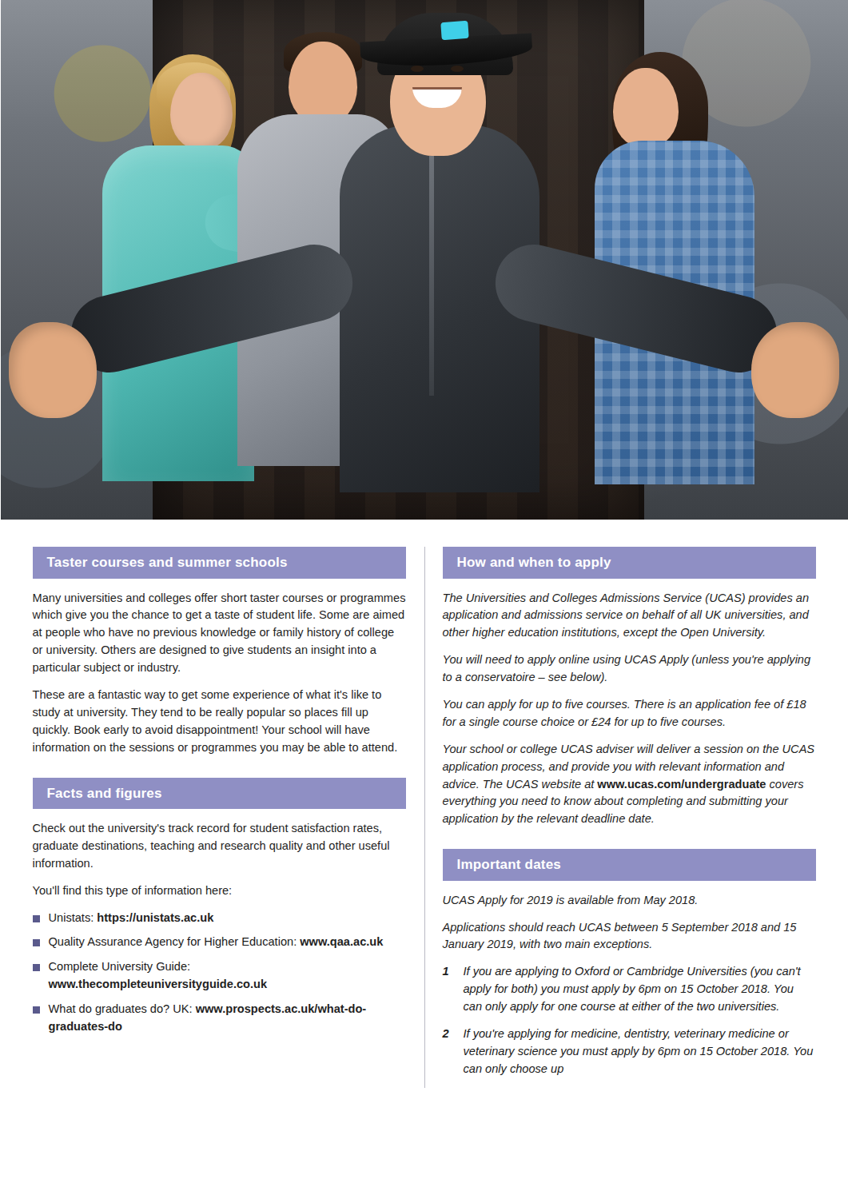Taster courses and summer schools
Many universities and colleges offer short taster courses or programmes which give you the chance to get a taste of student life. Some are aimed at people who have no previous knowledge or family history of college or university. Others are designed to give students an insight into a particular subject or industry.
These are a fantastic way to get some experience of what it's like to study at university. They tend to be really popular so places fill up quickly. Book early to avoid disappointment! Your school will have information on the sessions or programmes you may be able to attend.
Facts and figures
Check out the university's track record for student satisfaction rates, graduate destinations, teaching and research quality and other useful information.
You'll find this type of information here:
Unistats: https://unistats.ac.uk
Quality Assurance Agency for Higher Education: www.qaa.ac.uk
Complete University Guide: www.thecompleteuniversityguide.co.uk
What do graduates do? UK: www.prospects.ac.uk/what-do-graduates-do
How and when to apply
The Universities and Colleges Admissions Service (UCAS) provides an application and admissions service on behalf of all UK universities, and other higher education institutions, except the Open University.
You will need to apply online using UCAS Apply (unless you're applying to a conservatoire – see below).
You can apply for up to five courses. There is an application fee of £18 for a single course choice or £24 for up to five courses.
Your school or college UCAS adviser will deliver a session on the UCAS application process, and provide you with relevant information and advice. The UCAS website at www.ucas.com/undergraduate covers everything you need to know about completing and submitting your application by the relevant deadline date.
Important dates
UCAS Apply for 2019 is available from May 2018.
Applications should reach UCAS between 5 September 2018 and 15 January 2019, with two main exceptions.
If you are applying to Oxford or Cambridge Universities (you can't apply for both) you must apply by 6pm on 15 October 2018. You can only apply for one course at either of the two universities.
If you're applying for medicine, dentistry, veterinary medicine or veterinary science you must apply by 6pm on 15 October 2018. You can only choose up